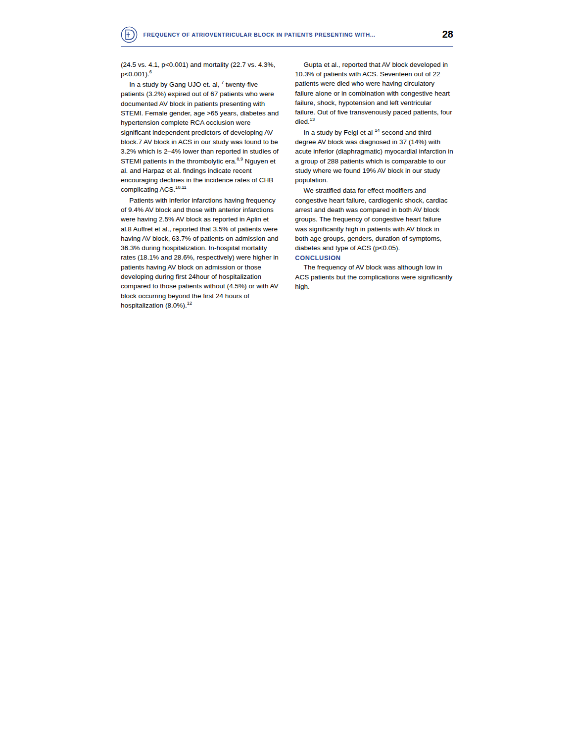Frequency of Atrioventricular Block in Patients Presenting with...
28
(24.5 vs. 4.1, p<0.001) and mortality (22.7 vs. 4.3%, p<0.001).6
In a study by Gang UJO et. al, 7 twenty-five patients (3.2%) expired out of 67 patients who were documented AV block in patients presenting with STEMI. Female gender, age >65 years, diabetes and hypertension complete RCA occlusion were significant independent predictors of developing AV block.7 AV block in ACS in our study was found to be 3.2% which is 2–4% lower than reported in studies of STEMI patients in the thrombolytic era.8,9 Nguyen et al. and Harpaz et al. findings indicate recent encouraging declines in the incidence rates of CHB complicating ACS.10,11
Patients with inferior infarctions having frequency of 9.4% AV block and those with anterior infarctions were having 2.5% AV block as reported in Aplin et al.8 Auffret et al., reported that 3.5% of patients were having AV block, 63.7% of patients on admission and 36.3% during hospitalization. In-hospital mortality rates (18.1% and 28.6%, respectively) were higher in patients having AV block on admission or those developing during first 24hour of hospitalization compared to those patients without (4.5%) or with AV block occurring beyond the first 24 hours of hospitalization (8.0%).12
Gupta et al., reported that AV block developed in 10.3% of patients with ACS. Seventeen out of 22 patients were died who were having circulatory failure alone or in combination with congestive heart failure, shock, hypotension and left ventricular failure. Out of five transvenously paced patients, four died.13
In a study by Feigl et al 14 second and third degree AV block was diagnosed in 37 (14%) with acute inferior (diaphragmatic) myocardial infarction in a group of 288 patients which is comparable to our study where we found 19% AV block in our study population.
We stratified data for effect modifiers and congestive heart failure, cardiogenic shock, cardiac arrest and death was compared in both AV block groups. The frequency of congestive heart failure was significantly high in patients with AV block in both age groups, genders, duration of symptoms, diabetes and type of ACS (p<0.05).
Conclusion
The frequency of AV block was although low in ACS patients but the complications were significantly high.